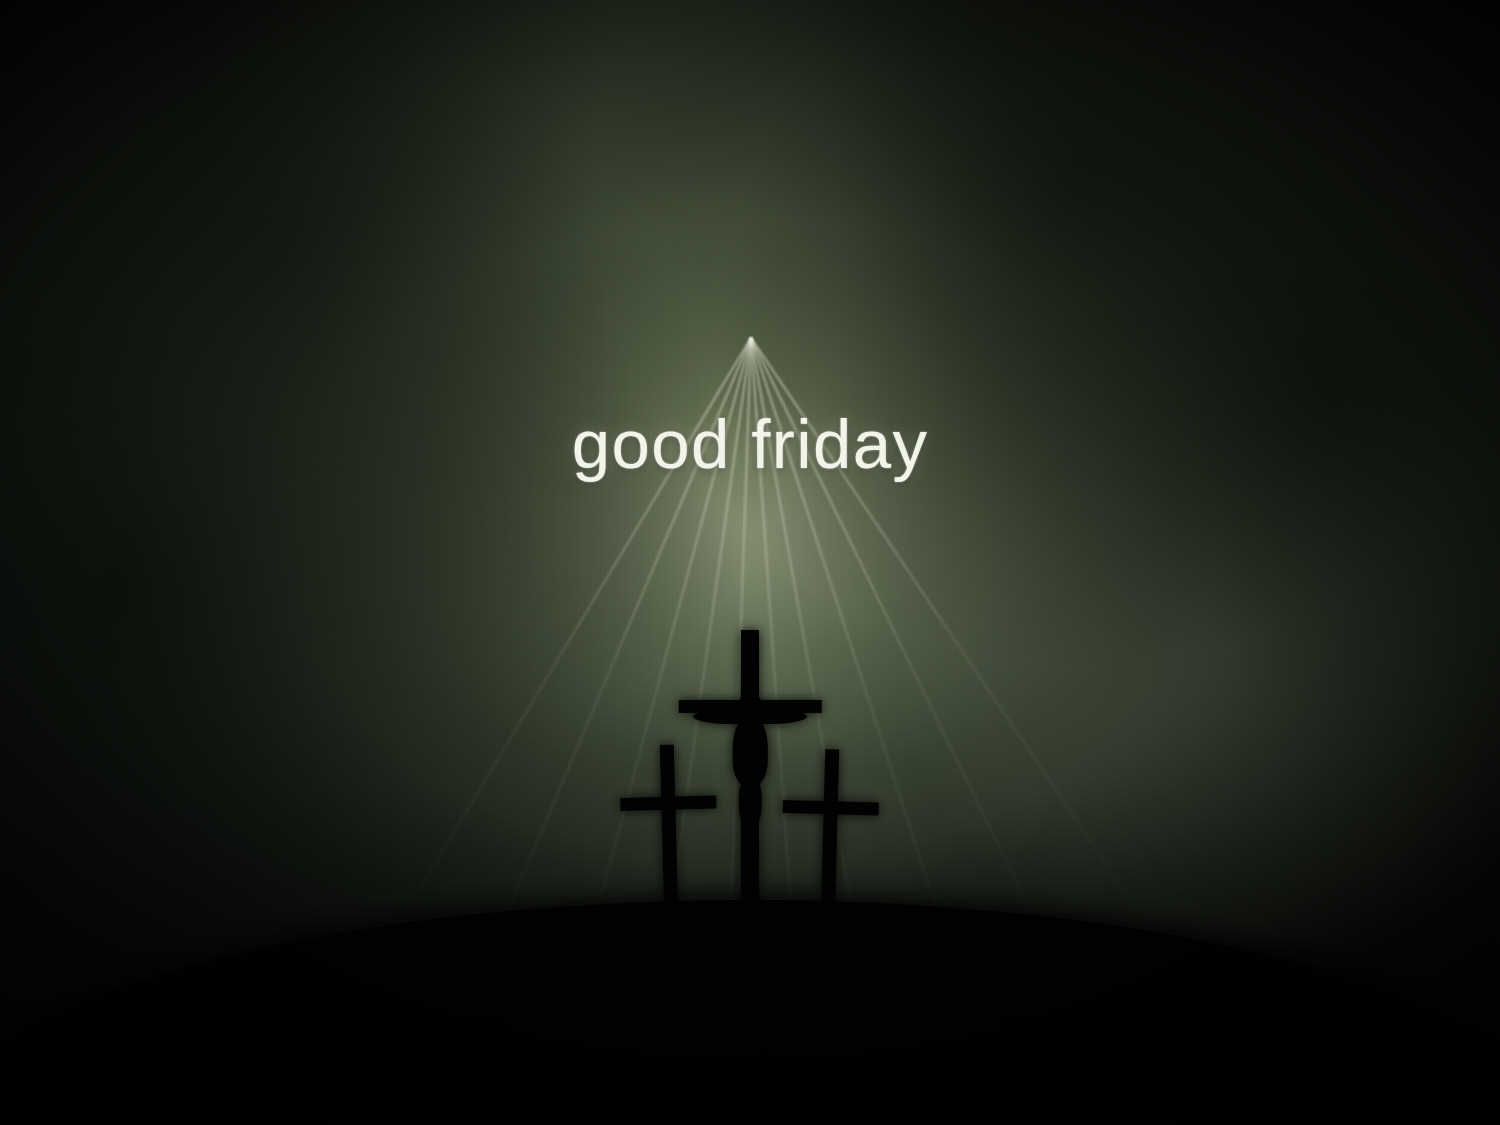good friday